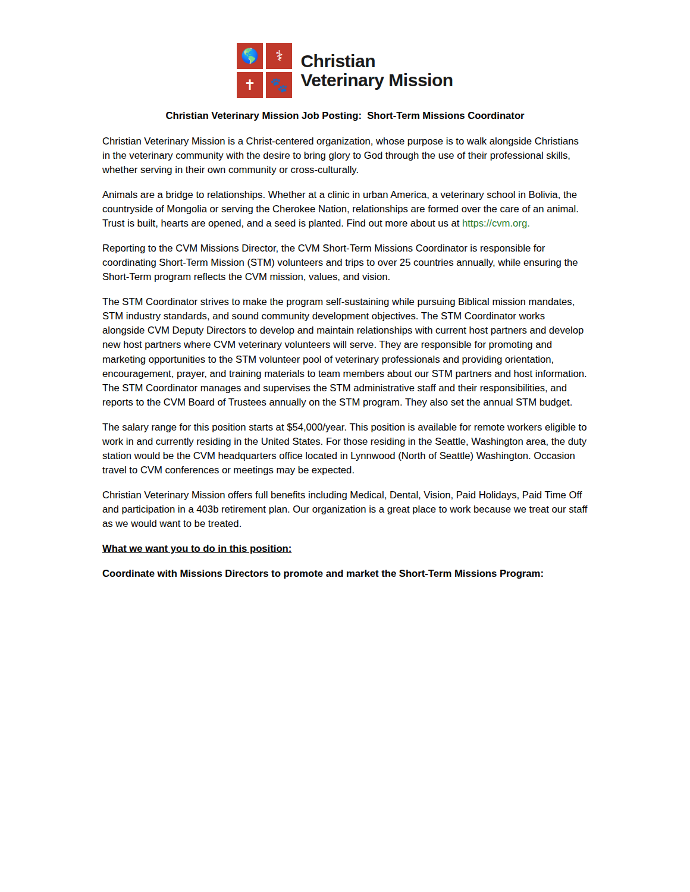🌎
⚕
✝
🐾
Christian
Veterinary Mission
Christian Veterinary Mission Job Posting: Short-Term Missions Coordinator
Christian Veterinary Mission is a Christ-centered organization, whose purpose is to walk alongside Christians in the veterinary community with the desire to bring glory to God through the use of their professional skills, whether serving in their own community or cross-culturally.
Animals are a bridge to relationships. Whether at a clinic in urban America, a veterinary school in Bolivia, the countryside of Mongolia or serving the Cherokee Nation, relationships are formed over the care of an animal. Trust is built, hearts are opened, and a seed is planted. Find out more about us at https://cvm.org.
Reporting to the CVM Missions Director, the CVM Short-Term Missions Coordinator is responsible for coordinating Short-Term Mission (STM) volunteers and trips to over 25 countries annually, while ensuring the Short-Term program reflects the CVM mission, values, and vision.
The STM Coordinator strives to make the program self-sustaining while pursuing Biblical mission mandates, STM industry standards, and sound community development objectives. The STM Coordinator works alongside CVM Deputy Directors to develop and maintain relationships with current host partners and develop new host partners where CVM veterinary volunteers will serve. They are responsible for promoting and marketing opportunities to the STM volunteer pool of veterinary professionals and providing orientation, encouragement, prayer, and training materials to team members about our STM partners and host information. The STM Coordinator manages and supervises the STM administrative staff and their responsibilities, and reports to the CVM Board of Trustees annually on the STM program. They also set the annual STM budget.
The salary range for this position starts at $54,000/year. This position is available for remote workers eligible to work in and currently residing in the United States. For those residing in the Seattle, Washington area, the duty station would be the CVM headquarters office located in Lynnwood (North of Seattle) Washington. Occasion travel to CVM conferences or meetings may be expected.
Christian Veterinary Mission offers full benefits including Medical, Dental, Vision, Paid Holidays, Paid Time Off and participation in a 403b retirement plan. Our organization is a great place to work because we treat our staff as we would want to be treated.
What we want you to do in this position:
Coordinate with Missions Directors to promote and market the Short-Term Missions Program: